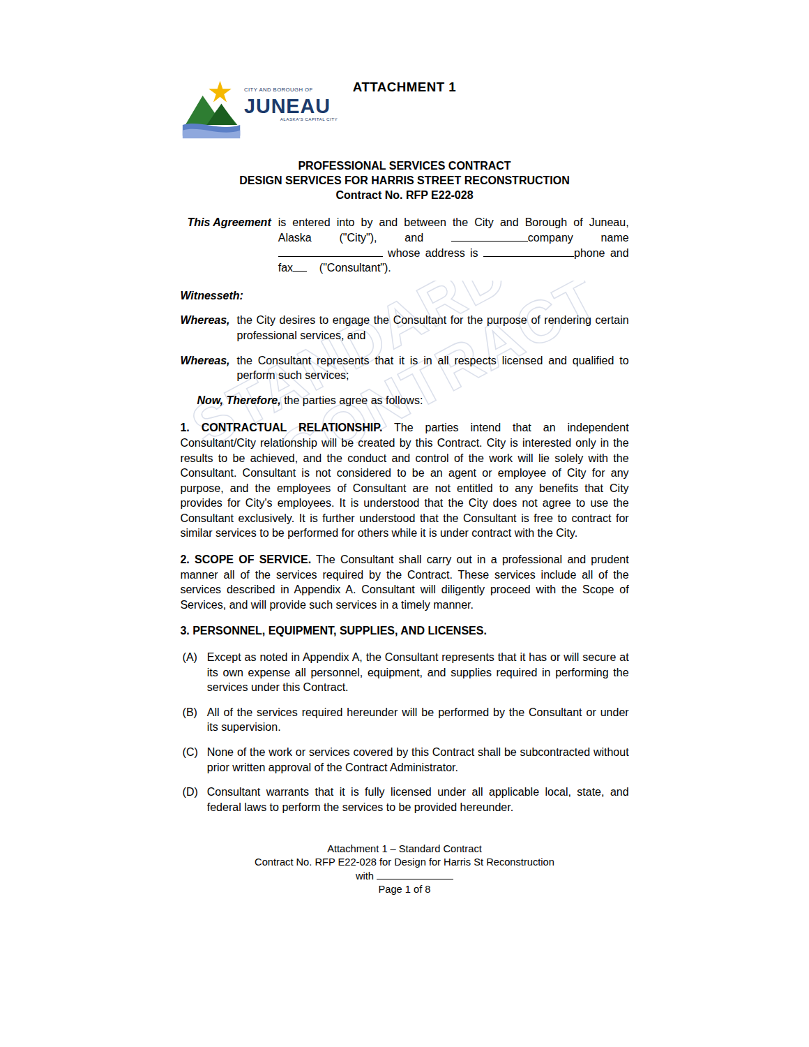STANDARD CONTRACT
CITY AND BOROUGH OF JUNEAU ALASKA'S CAPITAL CITY
ATTACHMENT 1
PROFESSIONAL SERVICES CONTRACT
DESIGN SERVICES FOR HARRIS STREET RECONSTRUCTION
Contract No. RFP E22-028
This Agreement
is entered into by and between the City and Borough of Juneau, Alaska ("City"), and company name whose address is phone and fax ("Consultant").
Witnesseth:
Whereas,
the City desires to engage the Consultant for the purpose of rendering certain professional services, and
Whereas,
the Consultant represents that it is in all respects licensed and qualified to perform such services;
Now, Therefore, the parties agree as follows:
1. CONTRACTUAL RELATIONSHIP. The parties intend that an independent Consultant/City relationship will be created by this Contract. City is interested only in the results to be achieved, and the conduct and control of the work will lie solely with the Consultant. Consultant is not considered to be an agent or employee of City for any purpose, and the employees of Consultant are not entitled to any benefits that City provides for City's employees. It is understood that the City does not agree to use the Consultant exclusively. It is further understood that the Consultant is free to contract for similar services to be performed for others while it is under contract with the City.
2. SCOPE OF SERVICE. The Consultant shall carry out in a professional and prudent manner all of the services required by the Contract. These services include all of the services described in Appendix A. Consultant will diligently proceed with the Scope of Services, and will provide such services in a timely manner.
3. PERSONNEL, EQUIPMENT, SUPPLIES, AND LICENSES.
(A) Except as noted in Appendix A, the Consultant represents that it has or will secure at its own expense all personnel, equipment, and supplies required in performing the services under this Contract.
(B) All of the services required hereunder will be performed by the Consultant or under its supervision.
(C) None of the work or services covered by this Contract shall be subcontracted without prior written approval of the Contract Administrator.
(D) Consultant warrants that it is fully licensed under all applicable local, state, and federal laws to perform the services to be provided hereunder.
Attachment 1 – Standard Contract
Contract No. RFP E22-028 for Design for Harris St Reconstruction
with
Page 1 of 8